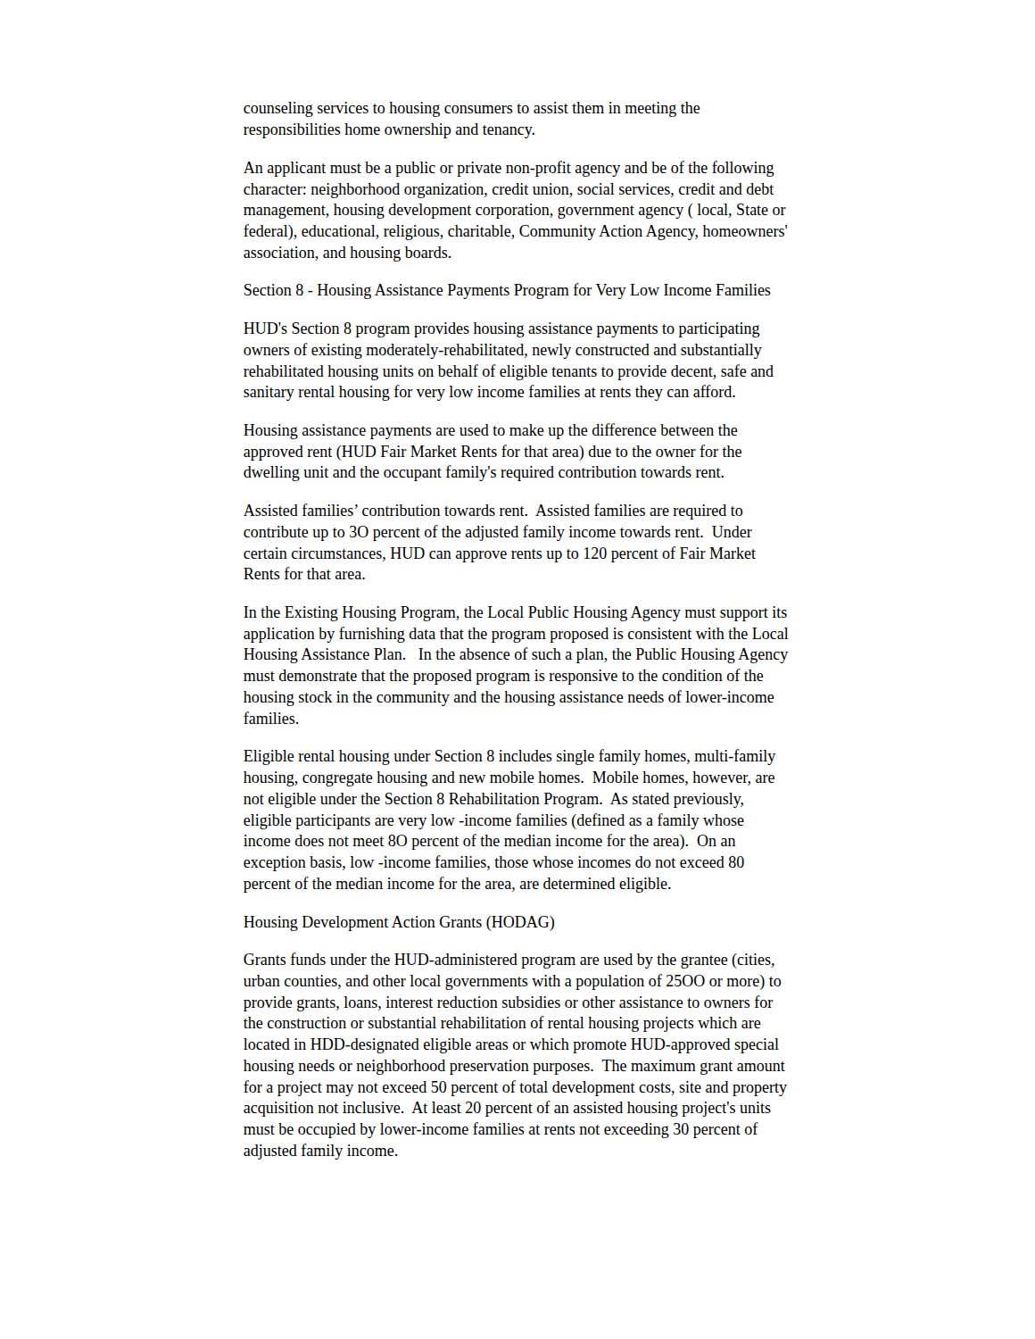counseling services to housing consumers to assist them in meeting the responsibilities home ownership and tenancy.
An applicant must be a public or private non-profit agency and be of the following character: neighborhood organization, credit union, social services, credit and debt management, housing development corporation, government agency ( local, State or federal), educational, religious, charitable, Community Action Agency, homeowners' association, and housing boards.
Section 8 - Housing Assistance Payments Program for Very Low Income Families
HUD's Section 8 program provides housing assistance payments to participating owners of existing moderately-rehabilitated, newly constructed and substantially rehabilitated housing units on behalf of eligible tenants to provide decent, safe and sanitary rental housing for very low income families at rents they can afford.
Housing assistance payments are used to make up the difference between the approved rent (HUD Fair Market Rents for that area) due to the owner for the dwelling unit and the occupant family's required contribution towards rent.
Assisted families’ contribution towards rent. Assisted families are required to contribute up to 3O percent of the adjusted family income towards rent. Under certain circumstances, HUD can approve rents up to 120 percent of Fair Market Rents for that area.
In the Existing Housing Program, the Local Public Housing Agency must support its application by furnishing data that the program proposed is consistent with the Local Housing Assistance Plan. In the absence of such a plan, the Public Housing Agency must demonstrate that the proposed program is responsive to the condition of the housing stock in the community and the housing assistance needs of lower-income families.
Eligible rental housing under Section 8 includes single family homes, multi-family housing, congregate housing and new mobile homes. Mobile homes, however, are not eligible under the Section 8 Rehabilitation Program. As stated previously, eligible participants are very low -income families (defined as a family whose income does not meet 8O percent of the median income for the area). On an exception basis, low -income families, those whose incomes do not exceed 80 percent of the median income for the area, are determined eligible.
Housing Development Action Grants (HODAG)
Grants funds under the HUD-administered program are used by the grantee (cities, urban counties, and other local governments with a population of 25OO or more) to provide grants, loans, interest reduction subsidies or other assistance to owners for the construction or substantial rehabilitation of rental housing projects which are located in HDD-designated eligible areas or which promote HUD-approved special housing needs or neighborhood preservation purposes. The maximum grant amount for a project may not exceed 50 percent of total development costs, site and property acquisition not inclusive. At least 20 percent of an assisted housing project's units must be occupied by lower-income families at rents not exceeding 30 percent of adjusted family income.